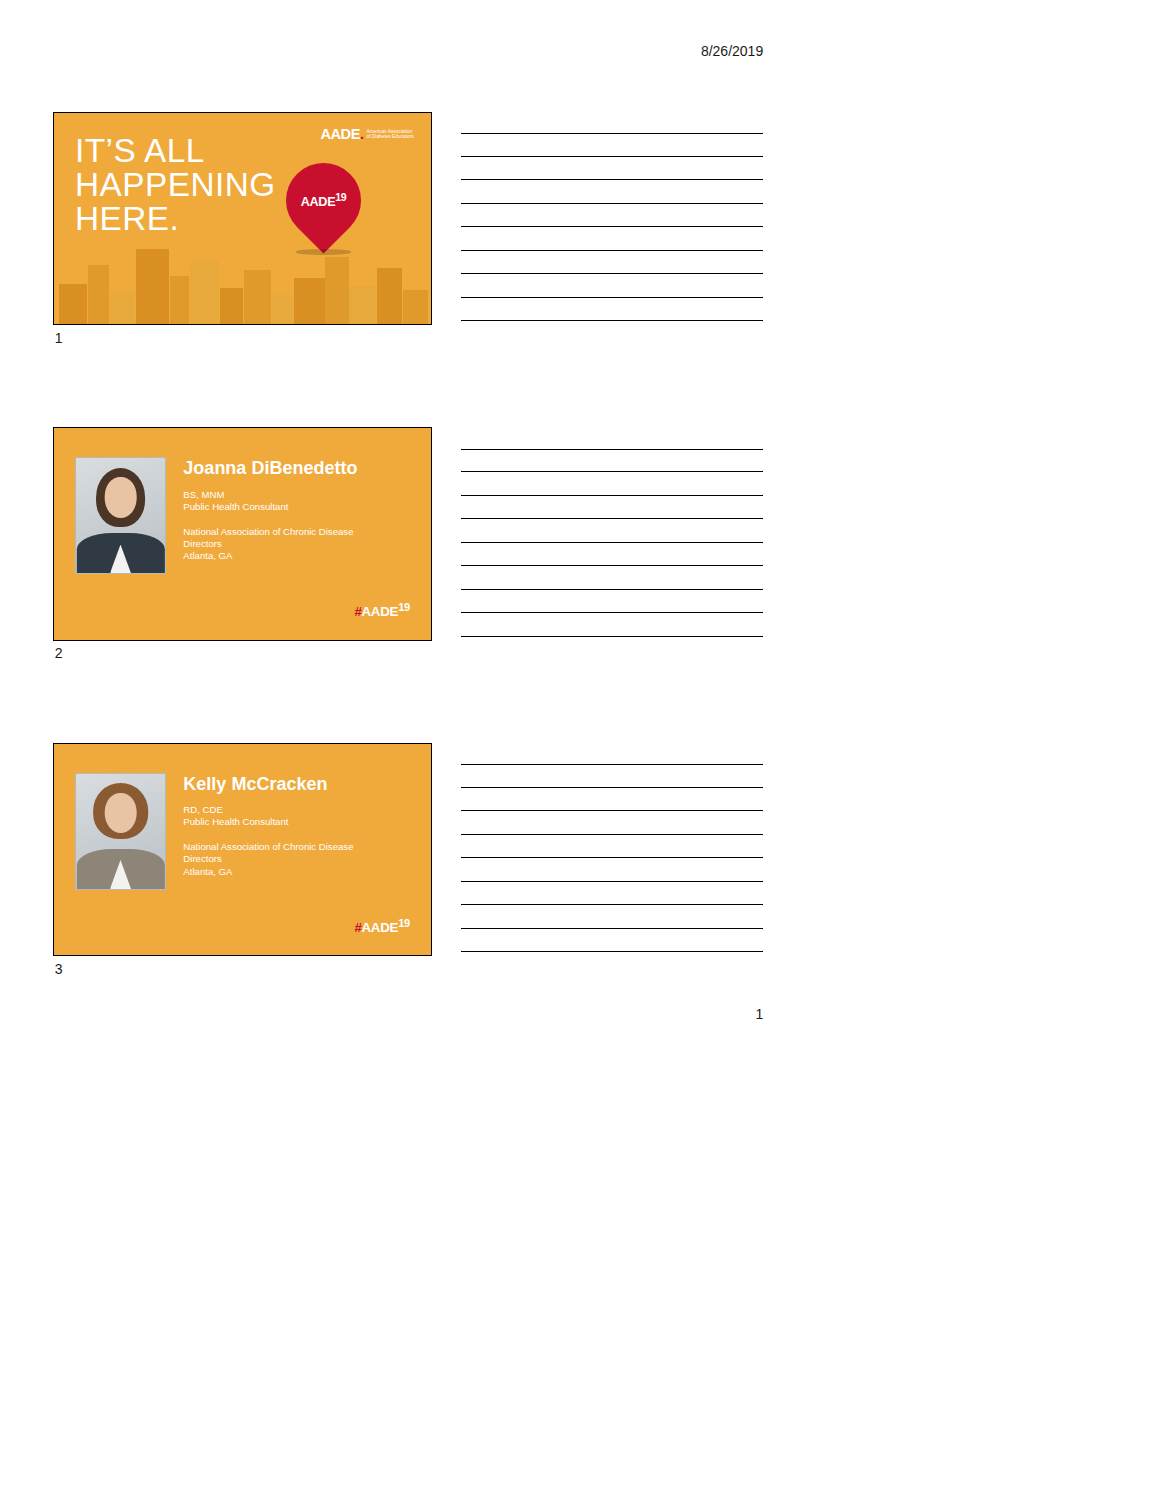8/26/2019
IT’S ALL
HAPPENING
HERE.
AADE.
American Association
of Diabetes Educators
AADE19
1
Joanna DiBenedetto
BS, MNM
Public Health Consultant
National Association of Chronic Disease
Directors
Atlanta, GA
#AADE19
2
Kelly McCracken
RD, CDE
Public Health Consultant
National Association of Chronic Disease
Directors
Atlanta, GA
#AADE19
3
1